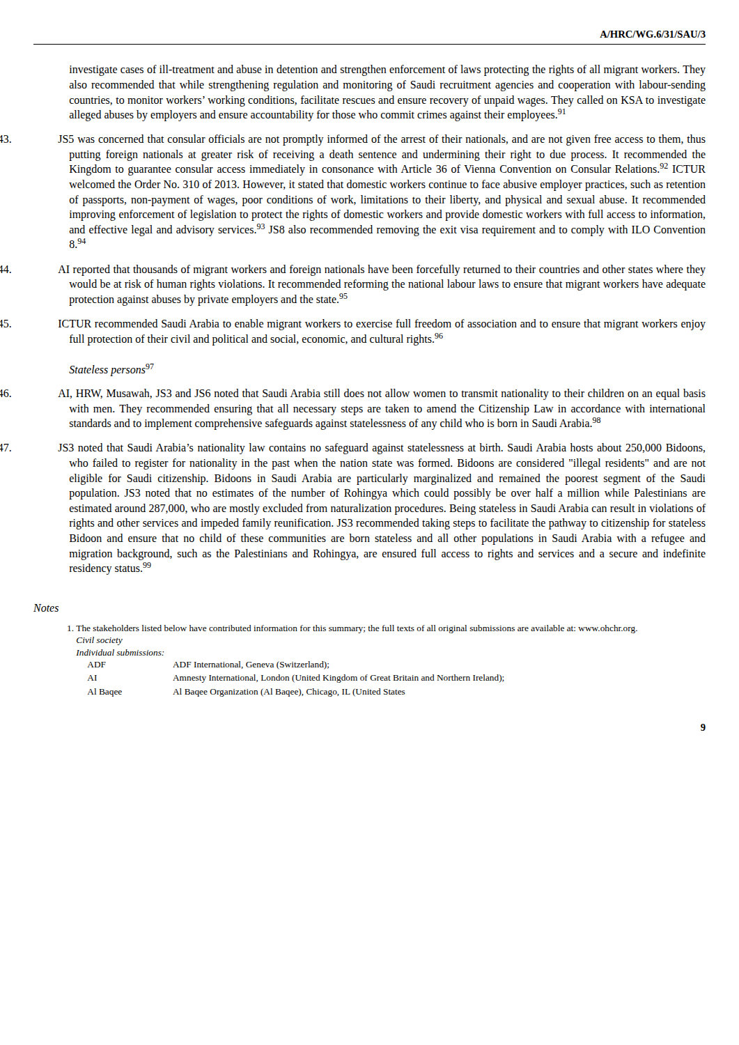A/HRC/WG.6/31/SAU/3
investigate cases of ill-treatment and abuse in detention and strengthen enforcement of laws protecting the rights of all migrant workers. They also recommended that while strengthening regulation and monitoring of Saudi recruitment agencies and cooperation with labour-sending countries, to monitor workers’ working conditions, facilitate rescues and ensure recovery of unpaid wages. They called on KSA to investigate alleged abuses by employers and ensure accountability for those who commit crimes against their employees.91
43. JS5 was concerned that consular officials are not promptly informed of the arrest of their nationals, and are not given free access to them, thus putting foreign nationals at greater risk of receiving a death sentence and undermining their right to due process. It recommended the Kingdom to guarantee consular access immediately in consonance with Article 36 of Vienna Convention on Consular Relations.92 ICTUR welcomed the Order No. 310 of 2013. However, it stated that domestic workers continue to face abusive employer practices, such as retention of passports, non-payment of wages, poor conditions of work, limitations to their liberty, and physical and sexual abuse. It recommended improving enforcement of legislation to protect the rights of domestic workers and provide domestic workers with full access to information, and effective legal and advisory services.93 JS8 also recommended removing the exit visa requirement and to comply with ILO Convention 8.94
44. AI reported that thousands of migrant workers and foreign nationals have been forcefully returned to their countries and other states where they would be at risk of human rights violations. It recommended reforming the national labour laws to ensure that migrant workers have adequate protection against abuses by private employers and the state.95
45. ICTUR recommended Saudi Arabia to enable migrant workers to exercise full freedom of association and to ensure that migrant workers enjoy full protection of their civil and political and social, economic, and cultural rights.96
Stateless persons97
46. AI, HRW, Musawah, JS3 and JS6 noted that Saudi Arabia still does not allow women to transmit nationality to their children on an equal basis with men. They recommended ensuring that all necessary steps are taken to amend the Citizenship Law in accordance with international standards and to implement comprehensive safeguards against statelessness of any child who is born in Saudi Arabia.98
47. JS3 noted that Saudi Arabia’s nationality law contains no safeguard against statelessness at birth. Saudi Arabia hosts about 250,000 Bidoons, who failed to register for nationality in the past when the nation state was formed. Bidoons are considered "illegal residents" and are not eligible for Saudi citizenship. Bidoons in Saudi Arabia are particularly marginalized and remained the poorest segment of the Saudi population. JS3 noted that no estimates of the number of Rohingya which could possibly be over half a million while Palestinians are estimated around 287,000, who are mostly excluded from naturalization procedures. Being stateless in Saudi Arabia can result in violations of rights and other services and impeded family reunification. JS3 recommended taking steps to facilitate the pathway to citizenship for stateless Bidoon and ensure that no child of these communities are born stateless and all other populations in Saudi Arabia with a refugee and migration background, such as the Palestinians and Rohingya, are ensured full access to rights and services and a secure and indefinite residency status.99
Notes
The stakeholders listed below have contributed information for this summary; the full texts of all original submissions are available at: www.ohchr.org.
Civil society
Individual submissions:
| ADF | ADF International, Geneva (Switzerland); |
| AI | Amnesty International, London (United Kingdom of Great Britain and Northern Ireland); |
| Al Baqee | Al Baqee Organization (Al Baqee), Chicago, IL (United States |
9